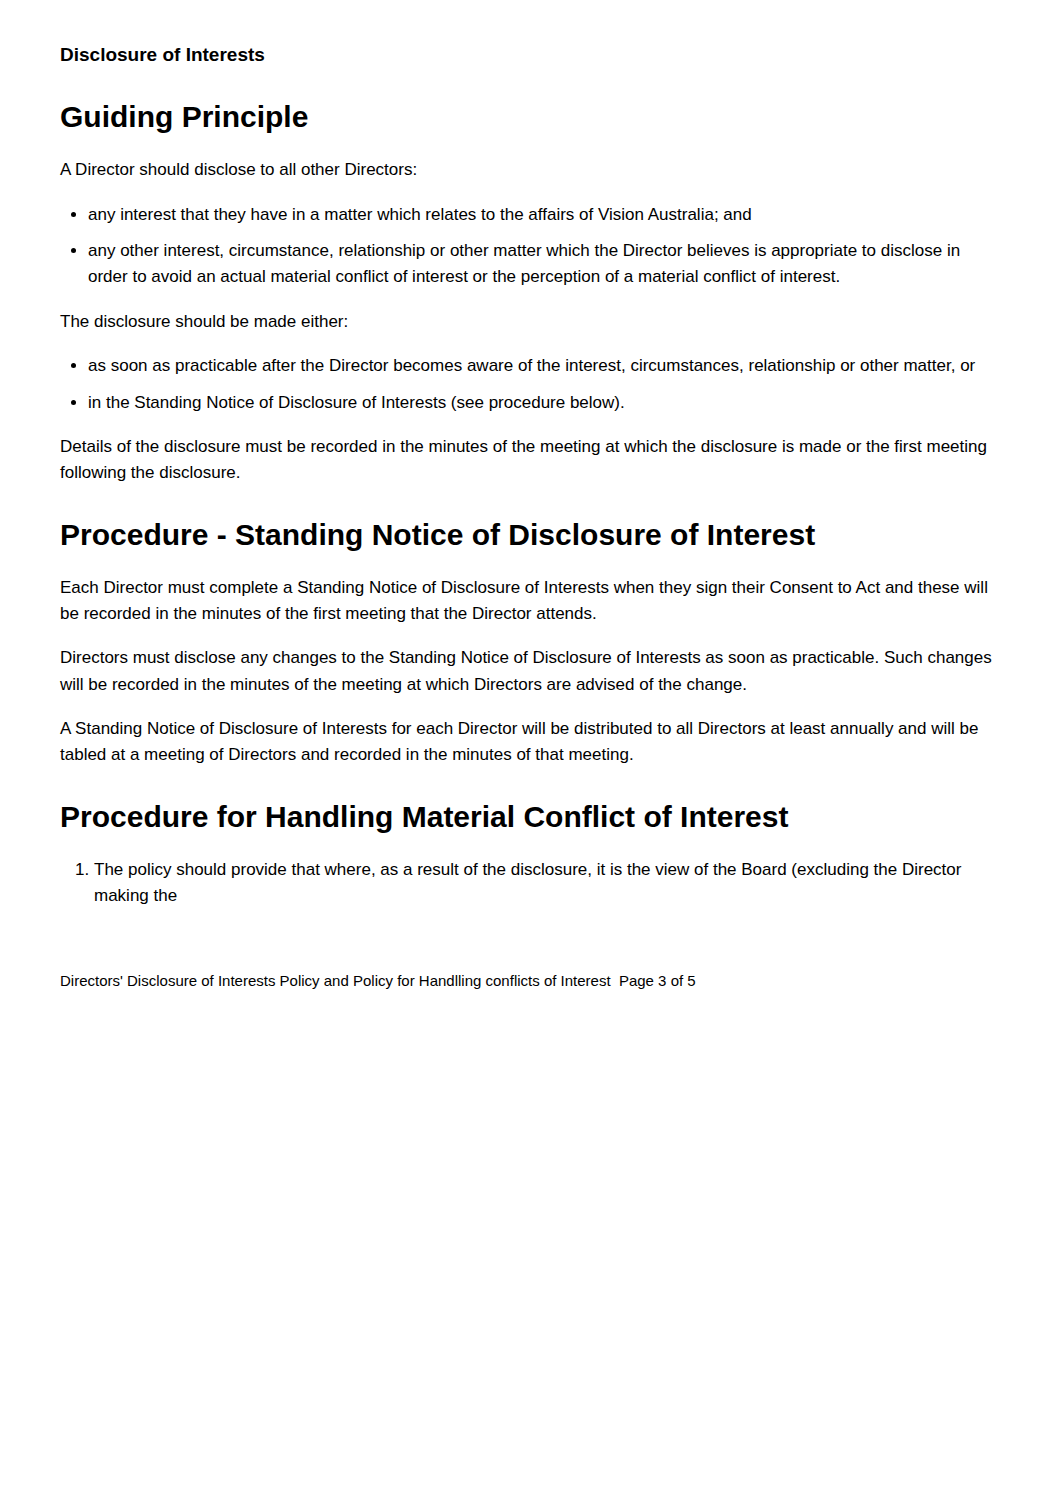Disclosure of Interests
Guiding Principle
A Director should disclose to all other Directors:
any interest that they have in a matter which relates to the affairs of Vision Australia; and
any other interest, circumstance, relationship or other matter which the Director believes is appropriate to disclose in order to avoid an actual material conflict of interest or the perception of a material conflict of interest.
The disclosure should be made either:
as soon as practicable after the Director becomes aware of the interest, circumstances, relationship or other matter, or
in the Standing Notice of Disclosure of Interests (see procedure below).
Details of the disclosure must be recorded in the minutes of the meeting at which the disclosure is made or the first meeting following the disclosure.
Procedure - Standing Notice of Disclosure of Interest
Each Director must complete a Standing Notice of Disclosure of Interests when they sign their Consent to Act and these will be recorded in the minutes of the first meeting that the Director attends.
Directors must disclose any changes to the Standing Notice of Disclosure of Interests as soon as practicable. Such changes will be recorded in the minutes of the meeting at which Directors are advised of the change.
A Standing Notice of Disclosure of Interests for each Director will be distributed to all Directors at least annually and will be tabled at a meeting of Directors and recorded in the minutes of that meeting.
Procedure for Handling Material Conflict of Interest
The policy should provide that where, as a result of the disclosure, it is the view of the Board (excluding the Director making the
Directors' Disclosure of Interests Policy and Policy for Handlling conflicts of Interest Page 3 of 5